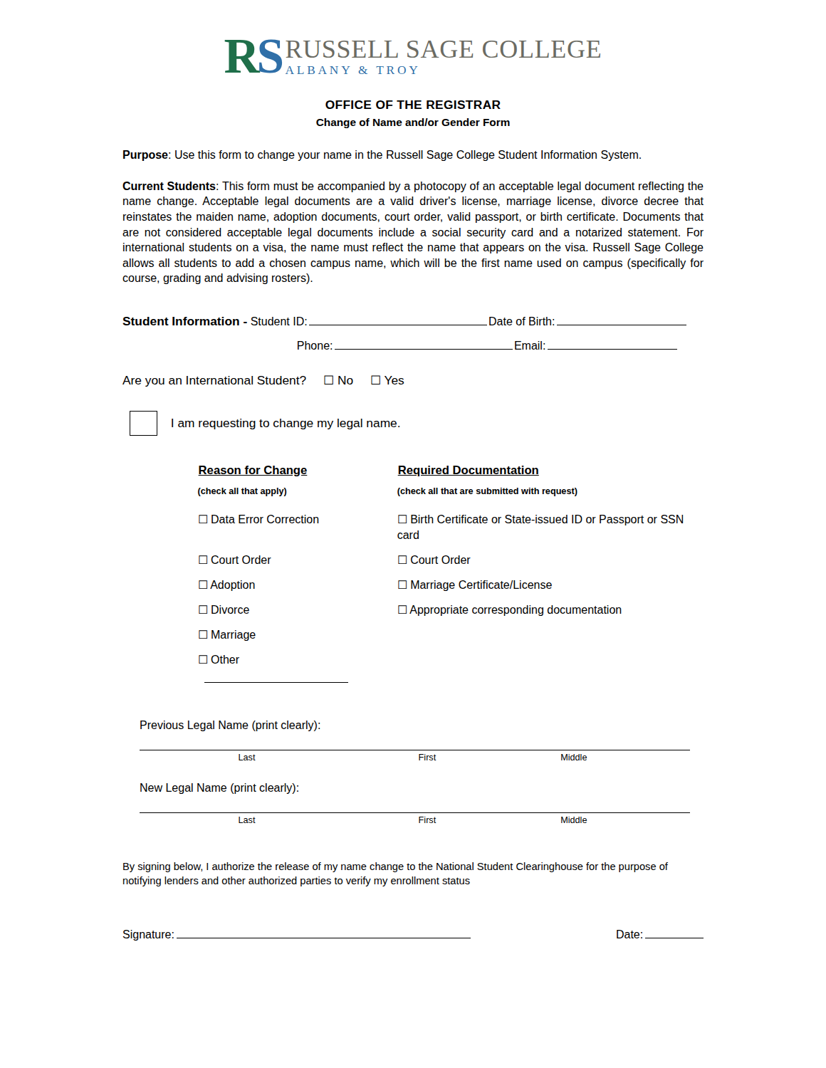RS
RUSSELL SAGE COLLEGE
ALBANY & TROY
OFFICE OF THE REGISTRAR
Change of Name and/or Gender Form
Purpose: Use this form to change your name in the Russell Sage College Student Information System.
Current Students: This form must be accompanied by a photocopy of an acceptable legal document reflecting the name change. Acceptable legal documents are a valid driver's license, marriage license, divorce decree that reinstates the maiden name, adoption documents, court order, valid passport, or birth certificate. Documents that are not considered acceptable legal documents include a social security card and a notarized statement. For international students on a visa, the name must reflect the name that appears on the visa. Russell Sage College allows all students to add a chosen campus name, which will be the first name used on campus (specifically for course, grading and advising rosters).
Student Information - Student ID: Date of Birth:
Phone: Email:
Are you an International Student? ☐ No ☐ Yes
I am requesting to change my legal name.
| Reason for Change | Required Documentation |
| --- | --- |
| (check all that apply) | (check all that are submitted with request) |
| ☐ Data Error Correction | ☐ Birth Certificate or State-issued ID or Passport or SSN card |
| ☐ Court Order | ☐ Court Order |
| ☐ Adoption | ☐ Marriage Certificate/License |
| ☐ Divorce | ☐ Appropriate corresponding documentation |
| ☐ Marriage | |
| ☐ Other | |
Previous Legal Name (print clearly):
Last First Middle
New Legal Name (print clearly):
Last First Middle
By signing below, I authorize the release of my name change to the National Student Clearinghouse for the purpose of notifying lenders and other authorized parties to verify my enrollment status
Signature: Date: